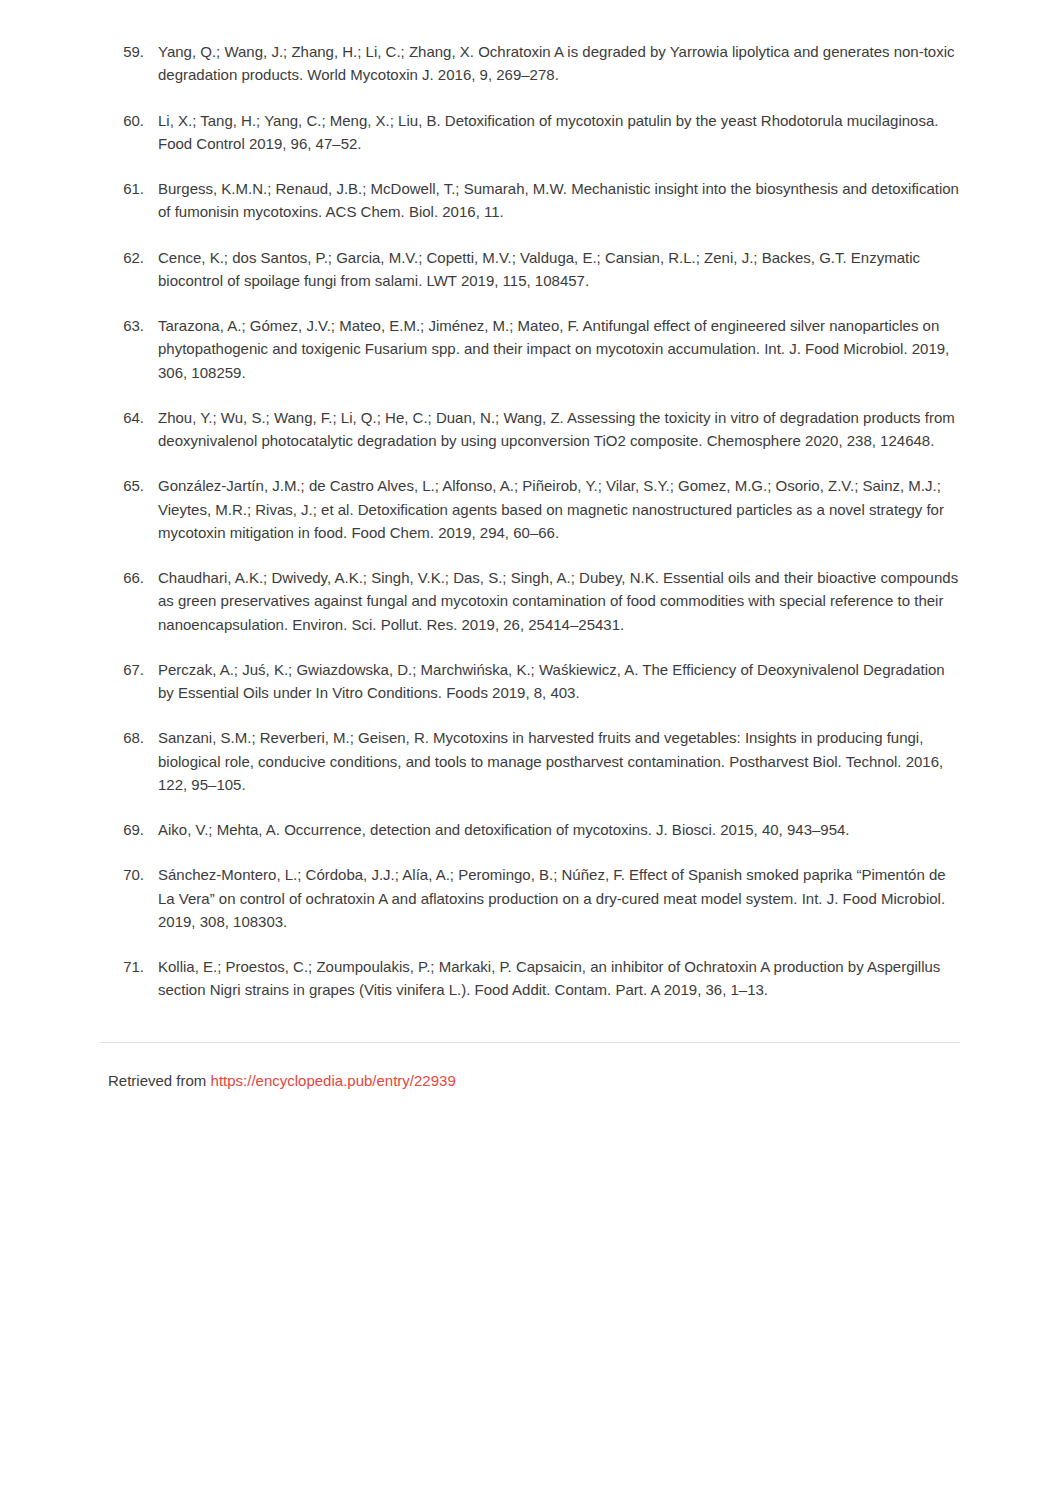59. Yang, Q.; Wang, J.; Zhang, H.; Li, C.; Zhang, X. Ochratoxin A is degraded by Yarrowia lipolytica and generates non-toxic degradation products. World Mycotoxin J. 2016, 9, 269–278.
60. Li, X.; Tang, H.; Yang, C.; Meng, X.; Liu, B. Detoxification of mycotoxin patulin by the yeast Rhodotorula mucilaginosa. Food Control 2019, 96, 47–52.
61. Burgess, K.M.N.; Renaud, J.B.; McDowell, T.; Sumarah, M.W. Mechanistic insight into the biosynthesis and detoxification of fumonisin mycotoxins. ACS Chem. Biol. 2016, 11.
62. Cence, K.; dos Santos, P.; Garcia, M.V.; Copetti, M.V.; Valduga, E.; Cansian, R.L.; Zeni, J.; Backes, G.T. Enzymatic biocontrol of spoilage fungi from salami. LWT 2019, 115, 108457.
63. Tarazona, A.; Gómez, J.V.; Mateo, E.M.; Jiménez, M.; Mateo, F. Antifungal effect of engineered silver nanoparticles on phytopathogenic and toxigenic Fusarium spp. and their impact on mycotoxin accumulation. Int. J. Food Microbiol. 2019, 306, 108259.
64. Zhou, Y.; Wu, S.; Wang, F.; Li, Q.; He, C.; Duan, N.; Wang, Z. Assessing the toxicity in vitro of degradation products from deoxynivalenol photocatalytic degradation by using upconversion TiO2 composite. Chemosphere 2020, 238, 124648.
65. González-Jartín, J.M.; de Castro Alves, L.; Alfonso, A.; Piñeirob, Y.; Vilar, S.Y.; Gomez, M.G.; Osorio, Z.V.; Sainz, M.J.; Vieytes, M.R.; Rivas, J.; et al. Detoxification agents based on magnetic nanostructured particles as a novel strategy for mycotoxin mitigation in food. Food Chem. 2019, 294, 60–66.
66. Chaudhari, A.K.; Dwivedy, A.K.; Singh, V.K.; Das, S.; Singh, A.; Dubey, N.K. Essential oils and their bioactive compounds as green preservatives against fungal and mycotoxin contamination of food commodities with special reference to their nanoencapsulation. Environ. Sci. Pollut. Res. 2019, 26, 25414–25431.
67. Perczak, A.; Juś, K.; Gwiazdowska, D.; Marchwińska, K.; Waśkiewicz, A. The Efficiency of Deoxynivalenol Degradation by Essential Oils under In Vitro Conditions. Foods 2019, 8, 403.
68. Sanzani, S.M.; Reverberi, M.; Geisen, R. Mycotoxins in harvested fruits and vegetables: Insights in producing fungi, biological role, conducive conditions, and tools to manage postharvest contamination. Postharvest Biol. Technol. 2016, 122, 95–105.
69. Aiko, V.; Mehta, A. Occurrence, detection and detoxification of mycotoxins. J. Biosci. 2015, 40, 943–954.
70. Sánchez-Montero, L.; Córdoba, J.J.; Alía, A.; Peromingo, B.; Núñez, F. Effect of Spanish smoked paprika “Pimentón de La Vera” on control of ochratoxin A and aflatoxins production on a dry-cured meat model system. Int. J. Food Microbiol. 2019, 308, 108303.
71. Kollia, E.; Proestos, C.; Zoumpoulakis, P.; Markaki, P. Capsaicin, an inhibitor of Ochratoxin A production by Aspergillus section Nigri strains in grapes (Vitis vinifera L.). Food Addit. Contam. Part. A 2019, 36, 1–13.
Retrieved from https://encyclopedia.pub/entry/22939